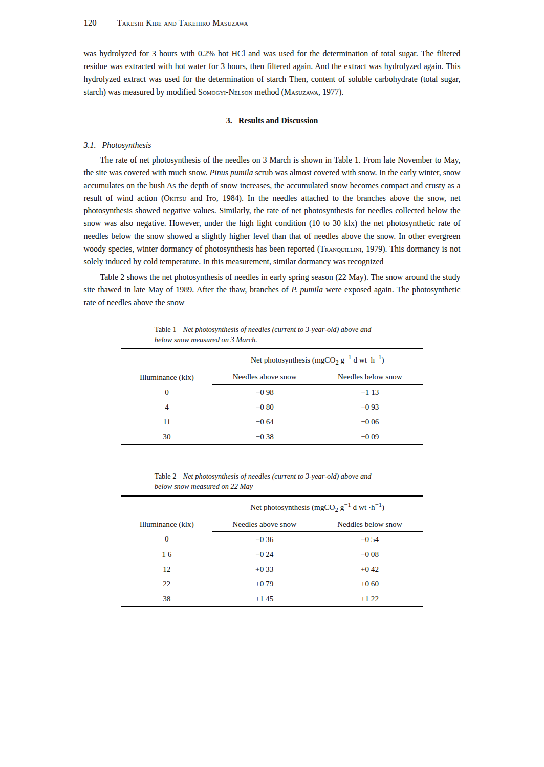120 Takeshi Kibe and Takehiro Masuzawa
was hydrolyzed for 3 hours with 0.2% hot HCl and was used for the determination of total sugar. The filtered residue was extracted with hot water for 3 hours, then filtered again. And the extract was hydrolyzed again. This hydrolyzed extract was used for the determination of starch Then, content of soluble carbohydrate (total sugar, starch) was measured by modified Somogyi-Nelson method (Masuzawa, 1977).
3. Results and Discussion
3.1. Photosynthesis
The rate of net photosynthesis of the needles on 3 March is shown in Table 1. From late November to May, the site was covered with much snow. Pinus pumila scrub was almost covered with snow. In the early winter, snow accumulates on the bush As the depth of snow increases, the accumulated snow becomes compact and crusty as a result of wind action (Okitsu and Ito, 1984). In the needles attached to the branches above the snow, net photosynthesis showed negative values. Similarly, the rate of net photosynthesis for needles collected below the snow was also negative. However, under the high light condition (10 to 30 klx) the net photosynthetic rate of needles below the snow showed a slightly higher level than that of needles above the snow. In other evergreen woody species, winter dormancy of photosynthesis has been reported (Tranquillini, 1979). This dormancy is not solely induced by cold temperature. In this measurement, similar dormancy was recognized
Table 2 shows the net photosynthesis of needles in early spring season (22 May). The snow around the study site thawed in late May of 1989. After the thaw, branches of P. pumila were exposed again. The photosynthetic rate of needles above the snow
Table 1 Net photosynthesis of needles (current to 3-year-old) above and below snow measured on 3 March.
| Illuminance (klx) | Net photosynthesis (mgCO 2 g −1 d wt h −1 ) |
| --- | --- |
| Needles above snow | Needles below snow |
| 0 | −0 98 | −1 13 |
| 4 | −0 80 | −0 93 |
| 11 | −0 64 | −0 06 |
| 30 | −0 38 | −0 09 |
Table 2 Net photosynthesis of needles (current to 3-year-old) above and below snow measured on 22 May
| Illuminance (klx) | Net photosynthesis (mgCO 2 g −1 d wt ·h −1 ) |
| --- | --- |
| Needles above snow | Neddles below snow |
| 0 | −0 36 | −0 54 |
| 1 6 | −0 24 | −0 08 |
| 12 | +0 33 | +0 42 |
| 22 | +0 79 | +0 60 |
| 38 | +1 45 | +1 22 |